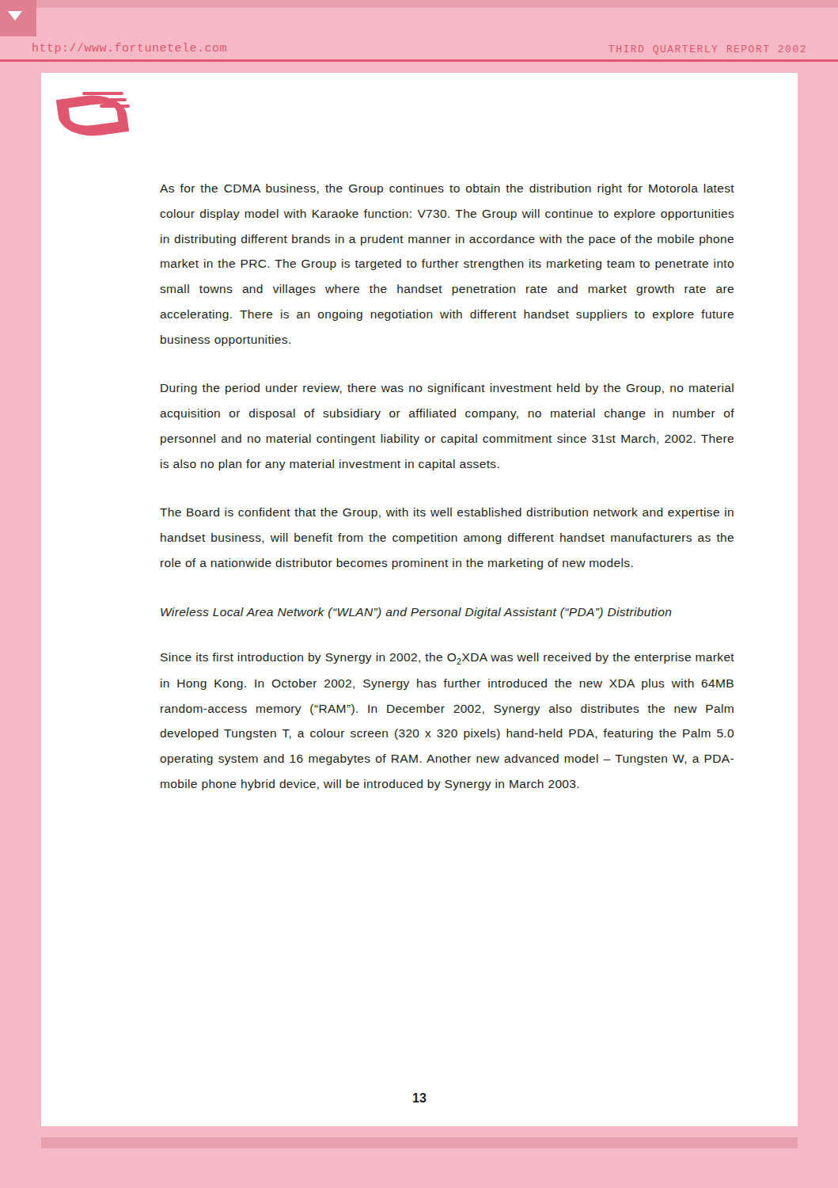http://www.fortunetele.com
Third Quarterly Report 2002
As for the CDMA business, the Group continues to obtain the distribution right for Motorola latest colour display model with Karaoke function: V730. The Group will continue to explore opportunities in distributing different brands in a prudent manner in accordance with the pace of the mobile phone market in the PRC. The Group is targeted to further strengthen its marketing team to penetrate into small towns and villages where the handset penetration rate and market growth rate are accelerating. There is an ongoing negotiation with different handset suppliers to explore future business opportunities.
During the period under review, there was no significant investment held by the Group, no material acquisition or disposal of subsidiary or affiliated company, no material change in number of personnel and no material contingent liability or capital commitment since 31st March, 2002. There is also no plan for any material investment in capital assets.
The Board is confident that the Group, with its well established distribution network and expertise in handset business, will benefit from the competition among different handset manufacturers as the role of a nationwide distributor becomes prominent in the marketing of new models.
Wireless Local Area Network (“WLAN”) and Personal Digital Assistant (“PDA”) Distribution
Since its first introduction by Synergy in 2002, the O2XDA was well received by the enterprise market in Hong Kong. In October 2002, Synergy has further introduced the new XDA plus with 64MB random-access memory (“RAM”). In December 2002, Synergy also distributes the new Palm developed Tungsten T, a colour screen (320 x 320 pixels) hand-held PDA, featuring the Palm 5.0 operating system and 16 megabytes of RAM. Another new advanced model – Tungsten W, a PDA-mobile phone hybrid device, will be introduced by Synergy in March 2003.
13